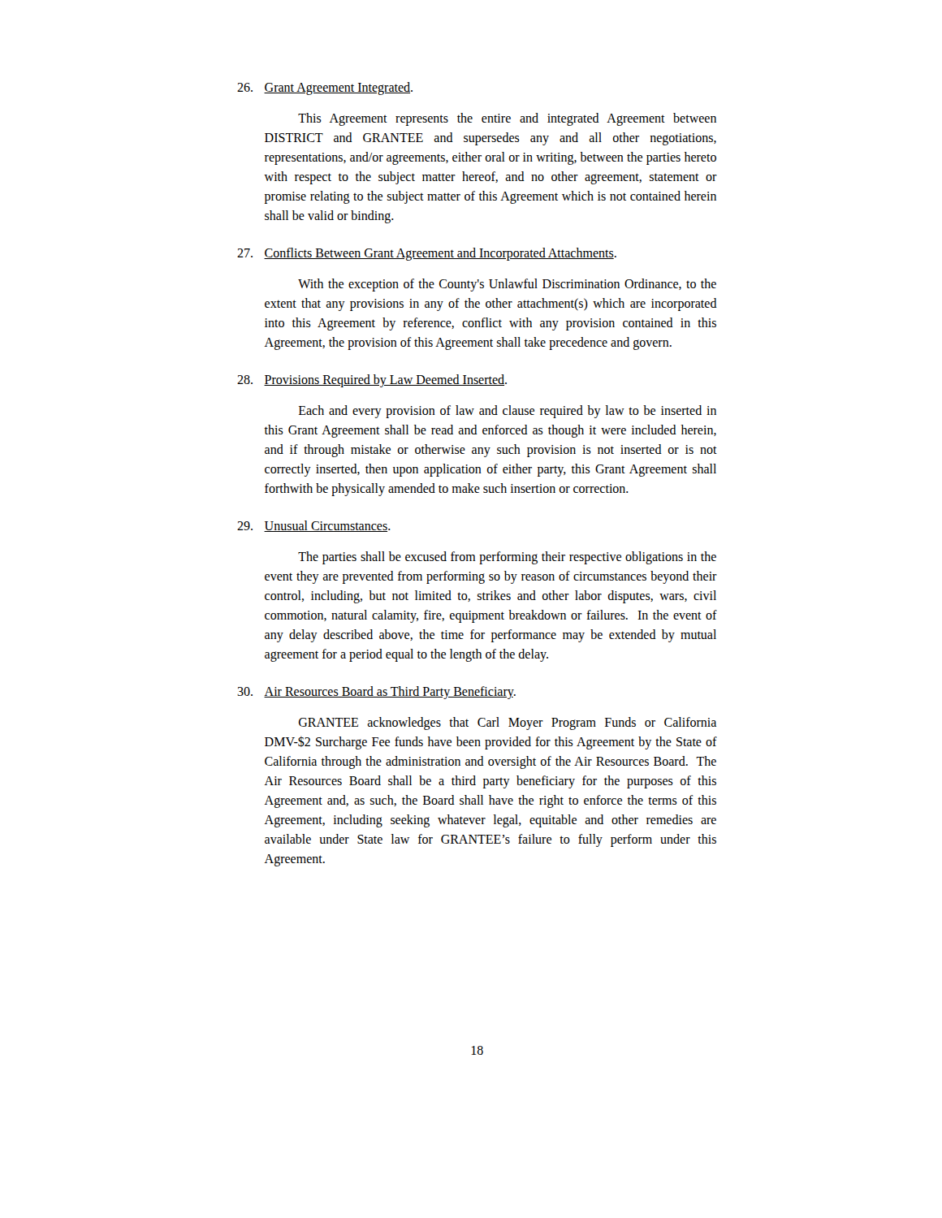26. Grant Agreement Integrated.
This Agreement represents the entire and integrated Agreement between DISTRICT and GRANTEE and supersedes any and all other negotiations, representations, and/or agreements, either oral or in writing, between the parties hereto with respect to the subject matter hereof, and no other agreement, statement or promise relating to the subject matter of this Agreement which is not contained herein shall be valid or binding.
27. Conflicts Between Grant Agreement and Incorporated Attachments.
With the exception of the County's Unlawful Discrimination Ordinance, to the extent that any provisions in any of the other attachment(s) which are incorporated into this Agreement by reference, conflict with any provision contained in this Agreement, the provision of this Agreement shall take precedence and govern.
28. Provisions Required by Law Deemed Inserted.
Each and every provision of law and clause required by law to be inserted in this Grant Agreement shall be read and enforced as though it were included herein, and if through mistake or otherwise any such provision is not inserted or is not correctly inserted, then upon application of either party, this Grant Agreement shall forthwith be physically amended to make such insertion or correction.
29. Unusual Circumstances.
The parties shall be excused from performing their respective obligations in the event they are prevented from performing so by reason of circumstances beyond their control, including, but not limited to, strikes and other labor disputes, wars, civil commotion, natural calamity, fire, equipment breakdown or failures. In the event of any delay described above, the time for performance may be extended by mutual agreement for a period equal to the length of the delay.
30. Air Resources Board as Third Party Beneficiary.
GRANTEE acknowledges that Carl Moyer Program Funds or California DMV-$2 Surcharge Fee funds have been provided for this Agreement by the State of California through the administration and oversight of the Air Resources Board. The Air Resources Board shall be a third party beneficiary for the purposes of this Agreement and, as such, the Board shall have the right to enforce the terms of this Agreement, including seeking whatever legal, equitable and other remedies are available under State law for GRANTEE’s failure to fully perform under this Agreement.
18